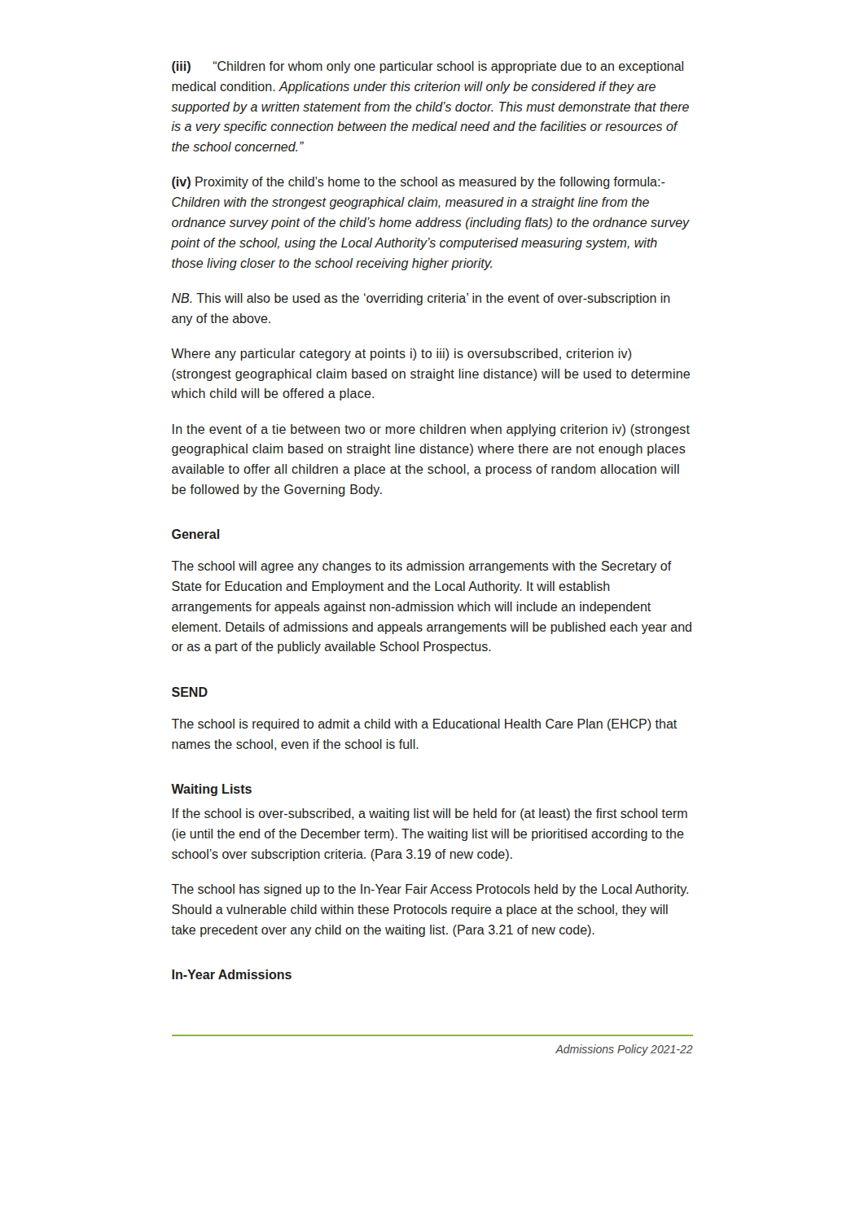(iii) “Children for whom only one particular school is appropriate due to an exceptional medical condition. Applications under this criterion will only be considered if they are supported by a written statement from the child’s doctor. This must demonstrate that there is a very specific connection between the medical need and the facilities or resources of the school concerned.”
(iv) Proximity of the child’s home to the school as measured by the following formula:-Children with the strongest geographical claim, measured in a straight line from the ordnance survey point of the child’s home address (including flats) to the ordnance survey point of the school, using the Local Authority’s computerised measuring system, with those living closer to the school receiving higher priority.
NB. This will also be used as the ‘overriding criteria’ in the event of over-subscription in any of the above.
Where any particular category at points i) to iii) is oversubscribed, criterion iv) (strongest geographical claim based on straight line distance) will be used to determine which child will be offered a place.
In the event of a tie between two or more children when applying criterion iv) (strongest geographical claim based on straight line distance) where there are not enough places available to offer all children a place at the school, a process of random allocation will be followed by the Governing Body.
General
The school will agree any changes to its admission arrangements with the Secretary of State for Education and Employment and the Local Authority. It will establish arrangements for appeals against non-admission which will include an independent element. Details of admissions and appeals arrangements will be published each year and or as a part of the publicly available School Prospectus.
SEND
The school is required to admit a child with a Educational Health Care Plan (EHCP) that names the school, even if the school is full.
Waiting Lists
If the school is over-subscribed, a waiting list will be held for (at least) the first school term (ie until the end of the December term). The waiting list will be prioritised according to the school’s over subscription criteria. (Para 3.19 of new code).
The school has signed up to the In-Year Fair Access Protocols held by the Local Authority. Should a vulnerable child within these Protocols require a place at the school, they will take precedent over any child on the waiting list. (Para 3.21 of new code).
In-Year Admissions
Admissions Policy 2021-22